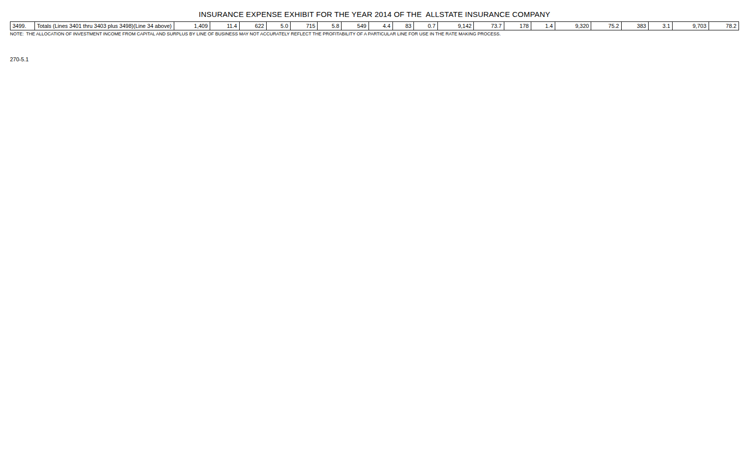INSURANCE EXPENSE EXHIBIT FOR THE YEAR 2014 OF THE ALLSTATE INSURANCE COMPANY
| 3499. | Totals (Lines 3401 thru 3403 plus 3498)(Line 34 above) | 1,409 | 11.4 | 622 | 5.0 | 715 | 5.8 | 549 | 4.4 | 83 | 0.7 | 9,142 | 73.7 | 178 | 1.4 | 9,320 | 75.2 | 383 | 3.1 | 9,703 | 78.2 |
NOTE: THE ALLOCATION OF INVESTMENT INCOME FROM CAPITAL AND SURPLUS BY LINE OF BUSINESS MAY NOT ACCURATELY REFLECT THE PROFITABILITY OF A PARTICULAR LINE FOR USE IN THE RATE MAKING PROCESS.
270-5.1